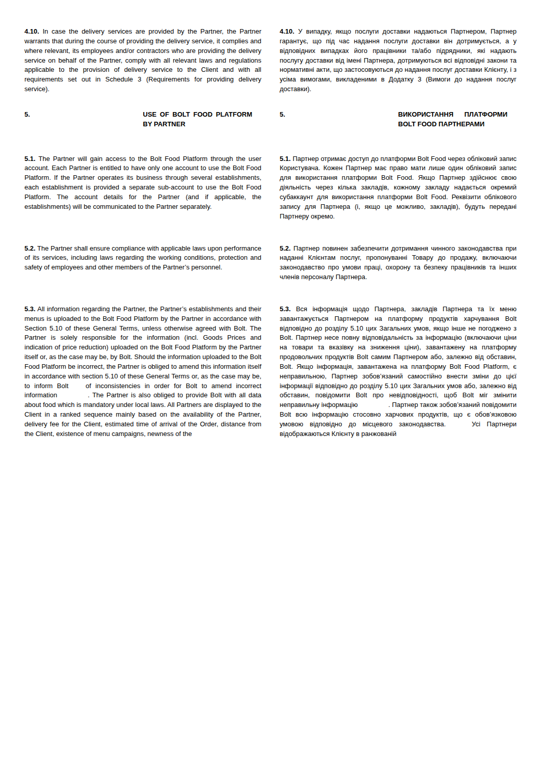| 4.10. In case the delivery services are provided by the Partner, the Partner warrants that during the course of providing the delivery service, it complies and where relevant, its employees and/or contractors who are providing the delivery service on behalf of the Partner, comply with all relevant laws and regulations applicable to the provision of delivery service to the Client and with all requirements set out in Schedule 3 (Requirements for providing delivery service). | 4.10. У випадку, якщо послуги доставки надаються Партнером, Партнер гарантує, що під час надання послуги доставки він дотримується, а у відповідних випадках його працівники та/або підрядники, які надають послугу доставки від імені Партнера, дотримуються всі відповідні закони та нормативні акти, що застосовуються до надання послуг доставки Клієнту, і з усіма вимогами, викладеними в Додатку 3 (Вимоги до надання послуг доставки). |
| / 5. / USE OF BOLT FOOD PLATFORM BY PARTNER / | / 5. / ВИКОРИСТАННЯ ПЛАТФОРМИ BOLT FOOD ПАРТНЕРАМИ / |
| 5.1. The Partner will gain access to the Bolt Food Platform through the user account. Each Partner is entitled to have only one account to use the Bolt Food Platform. If the Partner operates its business through several establishments, each establishment is provided a separate sub-account to use the Bolt Food Platform. The account details for the Partner (and if applicable, the establishments) will be communicated to the Partner separately. | 5.1. Партнер отримає доступ до платформи Bolt Food через обліковий запис Користувача. Кожен Партнер має право мати лише один обліковий запис для використання платформи Bolt Food. Якщо Партнер здійснює свою діяльність через кілька закладів, кожному закладу надається окремий субаккаунт для використання платформи Bolt Food. Реквізити облікового запису для Партнера (і, якщо це можливо, закладів), будуть передані Партнеру окремо. |
| 5.2. The Partner shall ensure compliance with applicable laws upon performance of its services, including laws regarding the working conditions, protection and safety of employees and other members of the Partner’s personnel. | 5.2. Партнер повинен забезпечити дотримання чинного законодавства при наданні Клієнтам послуг, пропонуванні Товару до продажу, включаючи законодавство про умови праці, охорону та безпеку працівників та інших членів персоналу Партнера. |
| 5.3. All information regarding the Partner, the Partner’s establishments and their menus is uploaded to the Bolt Food Platform by the Partner in accordance with Section 5.10 of these General Terms, unless otherwise agreed with Bolt. The Partner is solely responsible for the information (incl. Goods Prices and indication of price reduction) uploaded on the Bolt Food Platform by the Partner itself or, as the case may be, by Bolt. Should the information uploaded to the Bolt Food Platform be incorrect, the Partner is obliged to amend this information itself in accordance with section 5.10 of these General Terms or, as the case may be, to inform Bolt of inconsistencies in order for Bolt to amend incorrect information . The Partner is also obliged to provide Bolt with all data about food which is mandatory under local laws. All Partners are displayed to the Client in a ranked sequence mainly based on the availability of the Partner, delivery fee for the Client, estimated time of arrival of the Order, distance from the Client, existence of menu campaigns, newness of the | 5.3. Вся інформація щодо Партнера, закладів Партнера та їх меню завантажується Партнером на платформу продуктів харчування Bolt відповідно до розділу 5.10 цих Загальних умов, якщо інше не погоджено з Bolt. Партнер несе повну відповідальність за інформацію (включаючи ціни на товари та вказівку на зниження ціни), завантажену на платформу продовольчих продуктів Bolt самим Партнером або, залежно від обставин, Bolt. Якщо інформація, завантажена на платформу Bolt Food Platform, є неправильною, Партнер зобов’язаний самостійно внести зміни до цієї інформації відповідно до розділу 5.10 цих Загальних умов або, залежно від обставин, повідомити Bolt про невідповідності, щоб Bolt міг змінити неправильну інформацію . Партнер також зобов’язаний повідомити Bolt всю інформацію стосовно харчових продуктів, що є обов’язковою умовою відповідно до місцевого законодавства. Усі Партнери відображаються Клієнту в ранжованій |